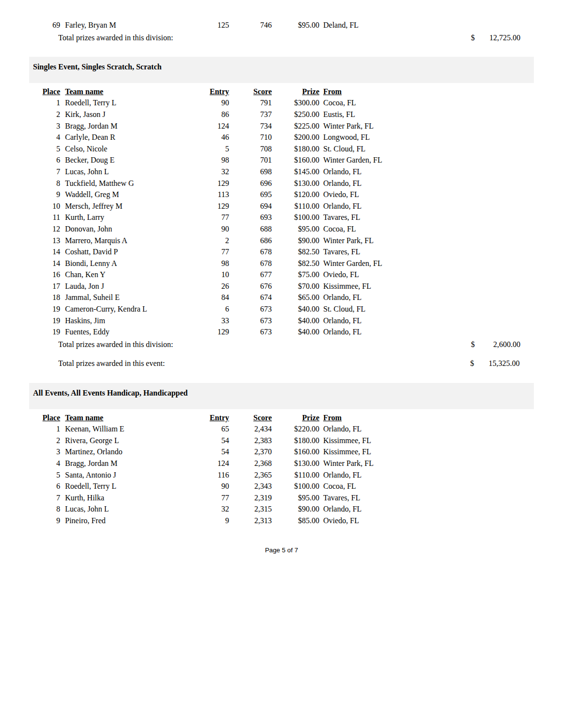| 69 | Farley, Bryan M | 125 | 746 | $95.00 | Deland, FL |
| Total prizes awarded in this division: | $ | 12,725.00 | |
Singles Event, Singles Scratch, Scratch
| Place | Team name | Entry | Score | Prize | From |
| 1 | Roedell, Terry L | 90 | 791 | $300.00 | Cocoa, FL |
| 2 | Kirk, Jason J | 86 | 737 | $250.00 | Eustis, FL |
| 3 | Bragg, Jordan M | 124 | 734 | $225.00 | Winter Park, FL |
| 4 | Carlyle, Dean R | 46 | 710 | $200.00 | Longwood, FL |
| 5 | Celso, Nicole | 5 | 708 | $180.00 | St. Cloud, FL |
| 6 | Becker, Doug E | 98 | 701 | $160.00 | Winter Garden, FL |
| 7 | Lucas, John L | 32 | 698 | $145.00 | Orlando, FL |
| 8 | Tuckfield, Matthew G | 129 | 696 | $130.00 | Orlando, FL |
| 9 | Waddell, Greg M | 113 | 695 | $120.00 | Oviedo, FL |
| 10 | Mersch, Jeffrey M | 129 | 694 | $110.00 | Orlando, FL |
| 11 | Kurth, Larry | 77 | 693 | $100.00 | Tavares, FL |
| 12 | Donovan, John | 90 | 688 | $95.00 | Cocoa, FL |
| 13 | Marrero, Marquis A | 2 | 686 | $90.00 | Winter Park, FL |
| 14 | Coshatt, David P | 77 | 678 | $82.50 | Tavares, FL |
| 14 | Biondi, Lenny A | 98 | 678 | $82.50 | Winter Garden, FL |
| 16 | Chan, Ken Y | 10 | 677 | $75.00 | Oviedo, FL |
| 17 | Lauda, Jon J | 26 | 676 | $70.00 | Kissimmee, FL |
| 18 | Jammal, Suheil E | 84 | 674 | $65.00 | Orlando, FL |
| 19 | Cameron-Curry, Kendra L | 6 | 673 | $40.00 | St. Cloud, FL |
| 19 | Haskins, Jim | 33 | 673 | $40.00 | Orlando, FL |
| 19 | Fuentes, Eddy | 129 | 673 | $40.00 | Orlando, FL |
| Total prizes awarded in this division: | $ | 2,600.00 | |
| Total prizes awarded in this event: | $ | 15,325.00 | |
All Events, All Events Handicap, Handicapped
| Place | Team name | Entry | Score | Prize | From |
| 1 | Keenan, William E | 65 | 2,434 | $220.00 | Orlando, FL |
| 2 | Rivera, George L | 54 | 2,383 | $180.00 | Kissimmee, FL |
| 3 | Martinez, Orlando | 54 | 2,370 | $160.00 | Kissimmee, FL |
| 4 | Bragg, Jordan M | 124 | 2,368 | $130.00 | Winter Park, FL |
| 5 | Santa, Antonio J | 116 | 2,365 | $110.00 | Orlando, FL |
| 6 | Roedell, Terry L | 90 | 2,343 | $100.00 | Cocoa, FL |
| 7 | Kurth, Hilka | 77 | 2,319 | $95.00 | Tavares, FL |
| 8 | Lucas, John L | 32 | 2,315 | $90.00 | Orlando, FL |
| 9 | Pineiro, Fred | 9 | 2,313 | $85.00 | Oviedo, FL |
Page 5 of 7